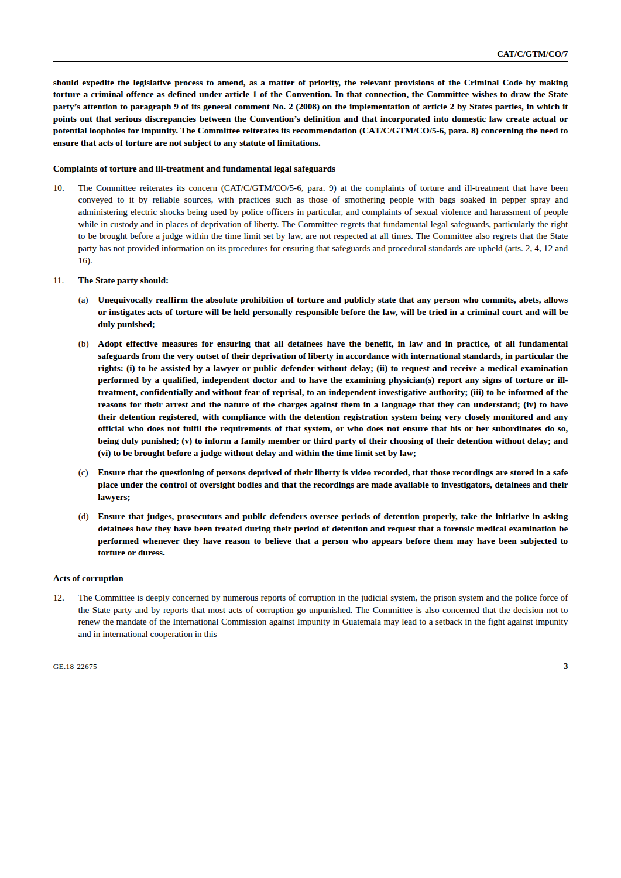CAT/C/GTM/CO/7
should expedite the legislative process to amend, as a matter of priority, the relevant provisions of the Criminal Code by making torture a criminal offence as defined under article 1 of the Convention. In that connection, the Committee wishes to draw the State party’s attention to paragraph 9 of its general comment No. 2 (2008) on the implementation of article 2 by States parties, in which it points out that serious discrepancies between the Convention’s definition and that incorporated into domestic law create actual or potential loopholes for impunity. The Committee reiterates its recommendation (CAT/C/GTM/CO/5-6, para. 8) concerning the need to ensure that acts of torture are not subject to any statute of limitations.
Complaints of torture and ill-treatment and fundamental legal safeguards
10.
The Committee reiterates its concern (CAT/C/GTM/CO/5-6, para. 9) at the complaints of torture and ill-treatment that have been conveyed to it by reliable sources, with practices such as those of smothering people with bags soaked in pepper spray and administering electric shocks being used by police officers in particular, and complaints of sexual violence and harassment of people while in custody and in places of deprivation of liberty. The Committee regrets that fundamental legal safeguards, particularly the right to be brought before a judge within the time limit set by law, are not respected at all times. The Committee also regrets that the State party has not provided information on its procedures for ensuring that safeguards and procedural standards are upheld (arts. 2, 4, 12 and 16).
11.
The State party should:
(a)
Unequivocally reaffirm the absolute prohibition of torture and publicly state that any person who commits, abets, allows or instigates acts of torture will be held personally responsible before the law, will be tried in a criminal court and will be duly punished;
(b)
Adopt effective measures for ensuring that all detainees have the benefit, in law and in practice, of all fundamental safeguards from the very outset of their deprivation of liberty in accordance with international standards, in particular the rights: (i) to be assisted by a lawyer or public defender without delay; (ii) to request and receive a medical examination performed by a qualified, independent doctor and to have the examining physician(s) report any signs of torture or ill-treatment, confidentially and without fear of reprisal, to an independent investigative authority; (iii) to be informed of the reasons for their arrest and the nature of the charges against them in a language that they can understand; (iv) to have their detention registered, with compliance with the detention registration system being very closely monitored and any official who does not fulfil the requirements of that system, or who does not ensure that his or her subordinates do so, being duly punished; (v) to inform a family member or third party of their choosing of their detention without delay; and (vi) to be brought before a judge without delay and within the time limit set by law;
(c)
Ensure that the questioning of persons deprived of their liberty is video recorded, that those recordings are stored in a safe place under the control of oversight bodies and that the recordings are made available to investigators, detainees and their lawyers;
(d)
Ensure that judges, prosecutors and public defenders oversee periods of detention properly, take the initiative in asking detainees how they have been treated during their period of detention and request that a forensic medical examination be performed whenever they have reason to believe that a person who appears before them may have been subjected to torture or duress.
Acts of corruption
12.
The Committee is deeply concerned by numerous reports of corruption in the judicial system, the prison system and the police force of the State party and by reports that most acts of corruption go unpunished. The Committee is also concerned that the decision not to renew the mandate of the International Commission against Impunity in Guatemala may lead to a setback in the fight against impunity and in international cooperation in this
GE.18-22675
3